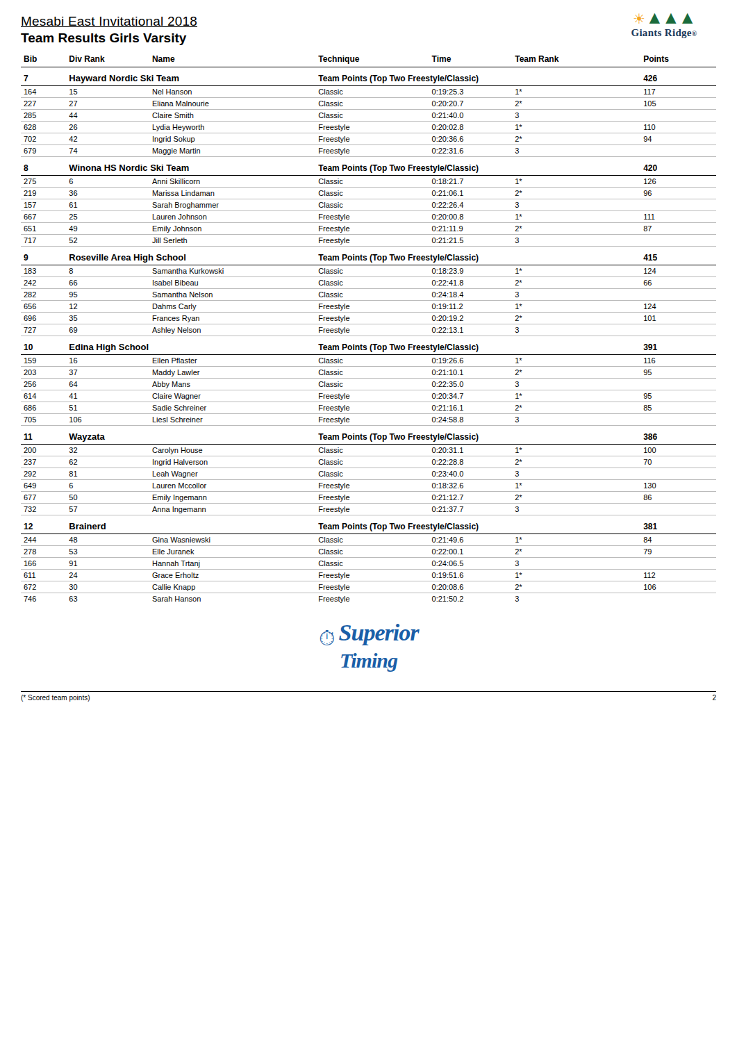Mesabi East Invitational 2018
Team Results Girls Varsity
☀▲▲▲
Giants Ridge®
| Bib | Div Rank | Name | Technique | Time | Team Rank | Points |
| --- | --- | --- | --- | --- | --- | --- |
| 7 | Hayward Nordic Ski Team | Team Points (Top Two Freestyle/Classic) | 426 |
| 164 | 15 | Nel Hanson | Classic | 0:19:25.3 | 1* | 117 |
| 227 | 27 | Eliana Malnourie | Classic | 0:20:20.7 | 2* | 105 |
| 285 | 44 | Claire Smith | Classic | 0:21:40.0 | 3 | |
| 628 | 26 | Lydia Heyworth | Freestyle | 0:20:02.8 | 1* | 110 |
| 702 | 42 | Ingrid Sokup | Freestyle | 0:20:36.6 | 2* | 94 |
| 679 | 74 | Maggie Martin | Freestyle | 0:22:31.6 | 3 | |
| 8 | Winona HS Nordic Ski Team | Team Points (Top Two Freestyle/Classic) | 420 |
| 275 | 6 | Anni Skillicorn | Classic | 0:18:21.7 | 1* | 126 |
| 219 | 36 | Marissa Lindaman | Classic | 0:21:06.1 | 2* | 96 |
| 157 | 61 | Sarah Broghammer | Classic | 0:22:26.4 | 3 | |
| 667 | 25 | Lauren Johnson | Freestyle | 0:20:00.8 | 1* | 111 |
| 651 | 49 | Emily Johnson | Freestyle | 0:21:11.9 | 2* | 87 |
| 717 | 52 | Jill Serleth | Freestyle | 0:21:21.5 | 3 | |
| 9 | Roseville Area High School | Team Points (Top Two Freestyle/Classic) | 415 |
| 183 | 8 | Samantha Kurkowski | Classic | 0:18:23.9 | 1* | 124 |
| 242 | 66 | Isabel Bibeau | Classic | 0:22:41.8 | 2* | 66 |
| 282 | 95 | Samantha Nelson | Classic | 0:24:18.4 | 3 | |
| 656 | 12 | Dahms Carly | Freestyle | 0:19:11.2 | 1* | 124 |
| 696 | 35 | Frances Ryan | Freestyle | 0:20:19.2 | 2* | 101 |
| 727 | 69 | Ashley Nelson | Freestyle | 0:22:13.1 | 3 | |
| 10 | Edina High School | Team Points (Top Two Freestyle/Classic) | 391 |
| 159 | 16 | Ellen Pflaster | Classic | 0:19:26.6 | 1* | 116 |
| 203 | 37 | Maddy Lawler | Classic | 0:21:10.1 | 2* | 95 |
| 256 | 64 | Abby Mans | Classic | 0:22:35.0 | 3 | |
| 614 | 41 | Claire Wagner | Freestyle | 0:20:34.7 | 1* | 95 |
| 686 | 51 | Sadie Schreiner | Freestyle | 0:21:16.1 | 2* | 85 |
| 705 | 106 | Liesl Schreiner | Freestyle | 0:24:58.8 | 3 | |
| 11 | Wayzata | Team Points (Top Two Freestyle/Classic) | 386 |
| 200 | 32 | Carolyn House | Classic | 0:20:31.1 | 1* | 100 |
| 237 | 62 | Ingrid Halverson | Classic | 0:22:28.8 | 2* | 70 |
| 292 | 81 | Leah Wagner | Classic | 0:23:40.0 | 3 | |
| 649 | 6 | Lauren Mccollor | Freestyle | 0:18:32.6 | 1* | 130 |
| 677 | 50 | Emily Ingemann | Freestyle | 0:21:12.7 | 2* | 86 |
| 732 | 57 | Anna Ingemann | Freestyle | 0:21:37.7 | 3 | |
| 12 | Brainerd | Team Points (Top Two Freestyle/Classic) | 381 |
| 244 | 48 | Gina Wasniewski | Classic | 0:21:49.6 | 1* | 84 |
| 278 | 53 | Elle Juranek | Classic | 0:22:00.1 | 2* | 79 |
| 166 | 91 | Hannah Trtanj | Classic | 0:24:06.5 | 3 | |
| 611 | 24 | Grace Erholtz | Freestyle | 0:19:51.6 | 1* | 112 |
| 672 | 30 | Callie Knapp | Freestyle | 0:20:08.6 | 2* | 106 |
| 746 | 63 | Sarah Hanson | Freestyle | 0:21:50.2 | 3 | |
⏱Superior
Timing
(* Scored team points) 2